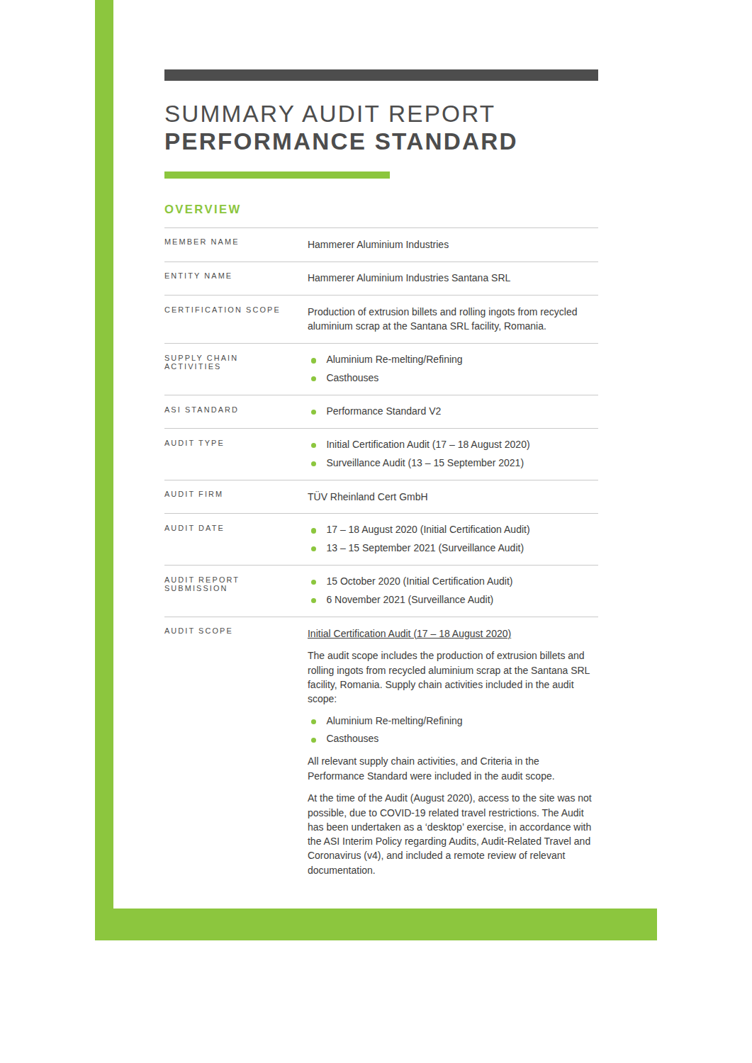SUMMARY AUDIT REPORTPERFORMANCE STANDARD
OVERVIEW
| MEMBER NAME | Hammerer Aluminium Industries |
| ENTITY NAME | Hammerer Aluminium Industries Santana SRL |
| CERTIFICATION SCOPE | Production of extrusion billets and rolling ingots from recycled aluminium scrap at the Santana SRL facility, Romania. |
| SUPPLY CHAIN ACTIVITIES | Aluminium Re-melting/Refining Casthouses |
| ASI STANDARD | Performance Standard V2 |
| AUDIT TYPE | Initial Certification Audit (17 – 18 August 2020) Surveillance Audit (13 – 15 September 2021) |
| AUDIT FIRM | TÜV Rheinland Cert GmbH |
| AUDIT DATE | 17 – 18 August 2020 (Initial Certification Audit) 13 – 15 September 2021 (Surveillance Audit) |
| AUDIT REPORT SUBMISSION | 15 October 2020 (Initial Certification Audit) 6 November 2021 (Surveillance Audit) |
| AUDIT SCOPE | Initial Certification Audit (17 – 18 August 2020) The audit scope includes the production of extrusion billets and rolling ingots from recycled aluminium scrap at the Santana SRL facility, Romania. Supply chain activities included in the audit scope: Aluminium Re-melting/Refining Casthouses All relevant supply chain activities, and Criteria in the Performance Standard were included in the audit scope. At the time of the Audit (August 2020), access to the site was not possible, due to COVID-19 related travel restrictions. The Audit has been undertaken as a ‘desktop’ exercise, in accordance with the ASI Interim Policy regarding Audits, Audit-Related Travel and Coronavirus (v4), and included a remote review of relevant documentation. |